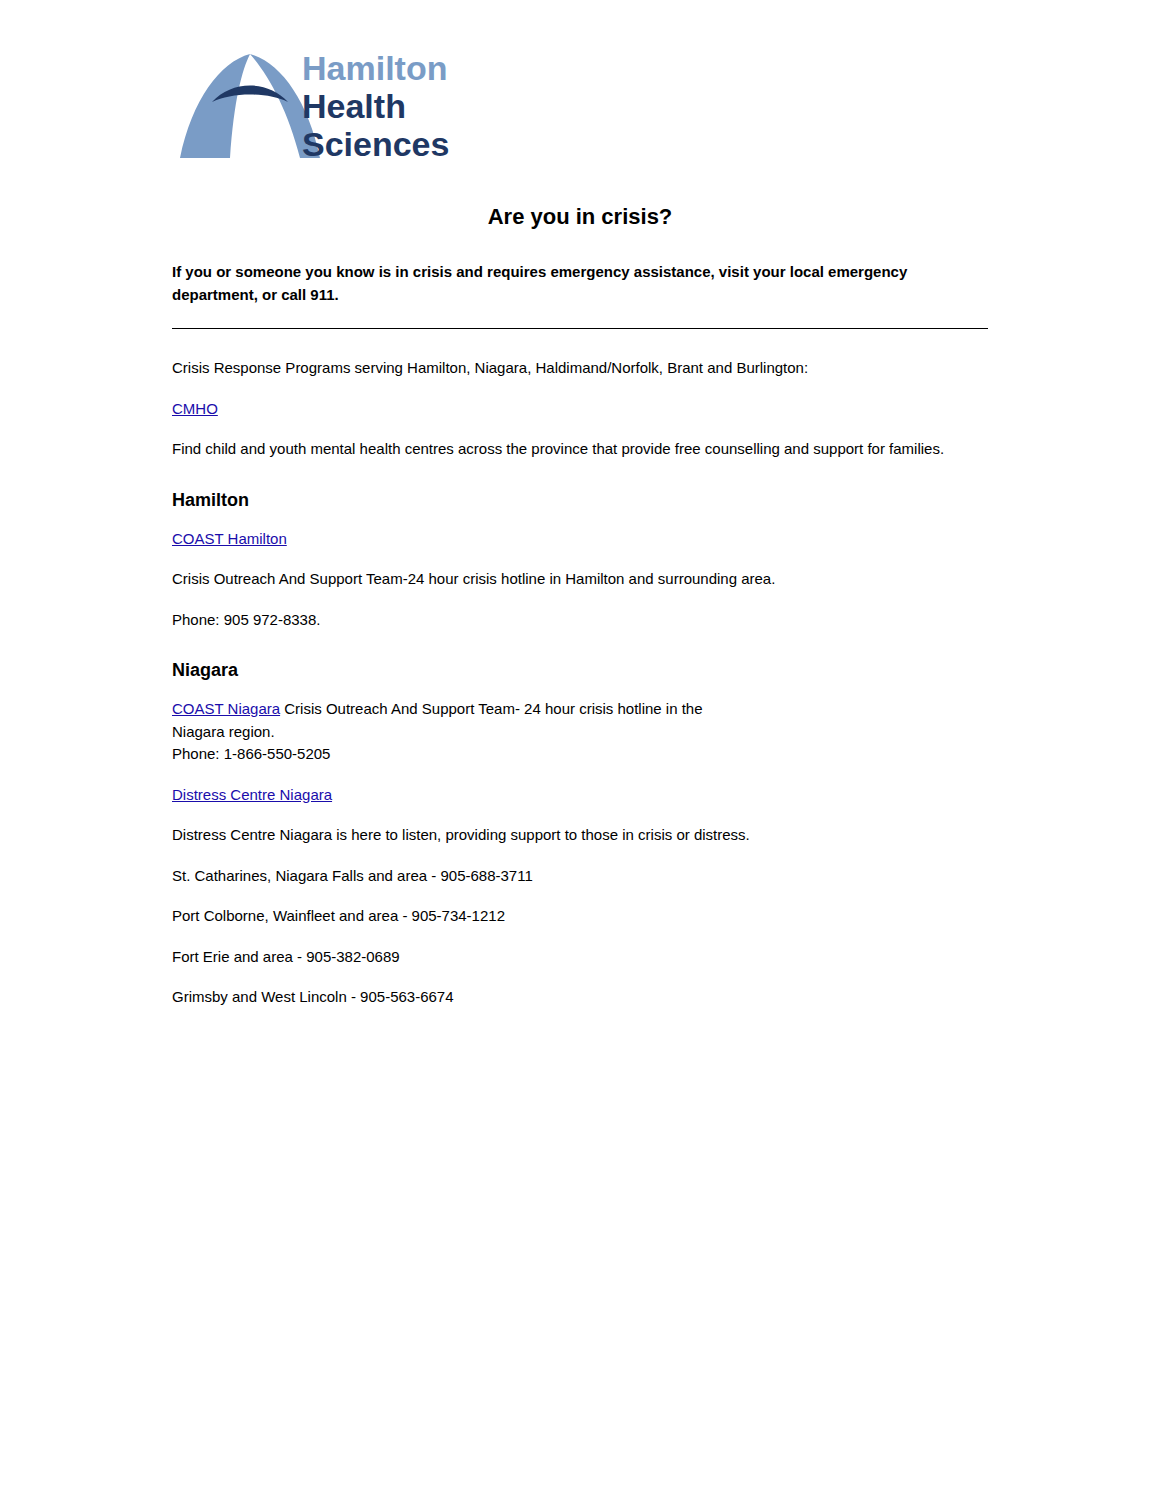Hamilton Health Sciences
Are you in crisis?
If you or someone you know is in crisis and requires emergency assistance, visit your local emergency department, or call 911.
Crisis Response Programs serving Hamilton, Niagara, Haldimand/Norfolk, Brant and Burlington:
CMHO
Find child and youth mental health centres across the province that provide free counselling and support for families.
Hamilton
COAST Hamilton
Crisis Outreach And Support Team-24 hour crisis hotline in Hamilton and surrounding area.
Phone: 905 972-8338.
Niagara
COAST Niagara Crisis Outreach And Support Team- 24 hour crisis hotline in the
Niagara region.
Phone: 1-866-550-5205
Distress Centre Niagara
Distress Centre Niagara is here to listen, providing support to those in crisis or distress.
St. Catharines, Niagara Falls and area - 905-688-3711
Port Colborne, Wainfleet and area - 905-734-1212
Fort Erie and area - 905-382-0689
Grimsby and West Lincoln - 905-563-6674